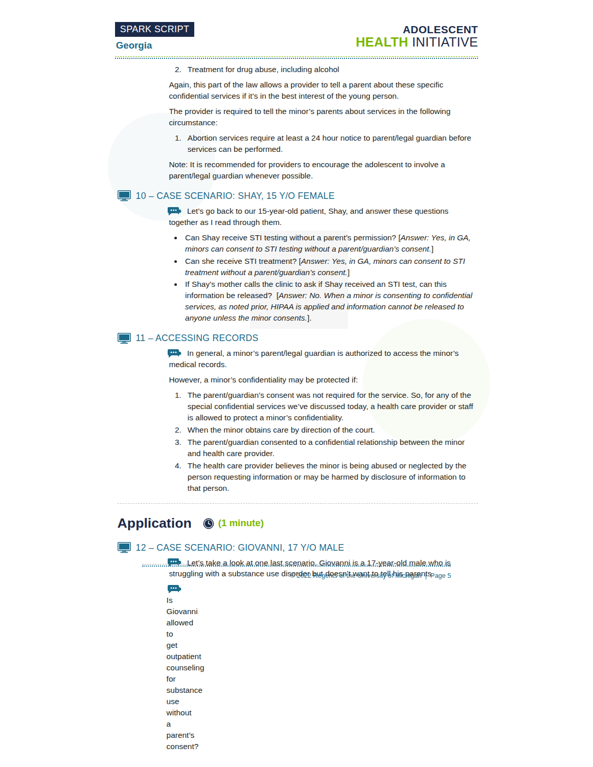SPARK SCRIPT Georgia
ADOLESCENT
HEALTH INITIATIVE
Treatment for drug abuse, including alcohol
Again, this part of the law allows a provider to tell a parent about these specific confidential services if it’s in the best interest of the young person.
The provider is required to tell the minor’s parents about services in the following circumstance:
Abortion services require at least a 24 hour notice to parent/legal guardian before services can be performed.
Note: It is recommended for providers to encourage the adolescent to involve a parent/legal guardian whenever possible.
10 – CASE SCENARIO: SHAY, 15 Y/O FEMALE
Let’s go back to our 15-year-old patient, Shay, and answer these questions together as I read through them.
Can Shay receive STI testing without a parent’s permission? [Answer: Yes, in GA, minors can consent to STI testing without a parent/guardian’s consent.]
Can she receive STI treatment? [Answer: Yes, in GA, minors can consent to STI treatment without a parent/guardian’s consent.]
If Shay’s mother calls the clinic to ask if Shay received an STI test, can this information be released? [Answer: No. When a minor is consenting to confidential services, as noted prior, HIPAA is applied and information cannot be released to anyone unless the minor consents.].
11 – ACCESSING RECORDS
In general, a minor’s parent/legal guardian is authorized to access the minor’s medical records.
However, a minor’s confidentiality may be protected if:
The parent/guardian’s consent was not required for the service. So, for any of the special confidential services we’ve discussed today, a health care provider or staff is allowed to protect a minor’s confidentiality.
When the minor obtains care by direction of the court.
The parent/guardian consented to a confidential relationship between the minor and health care provider.
The health care provider believes the minor is being abused or neglected by the person requesting information or may be harmed by disclosure of information to that person.
Application (1 minute)
12 – CASE SCENARIO: GIOVANNI, 17 Y/O MALE
Let’s take a look at one last scenario. Giovanni is a 17-year-old male who is struggling with a substance use disorder but doesn’t want to tell his parents.
Is Giovanni allowed to get outpatient counseling for substance use without a parent’s consent?
© 2022 Regents of the University of Michigan | Page 5